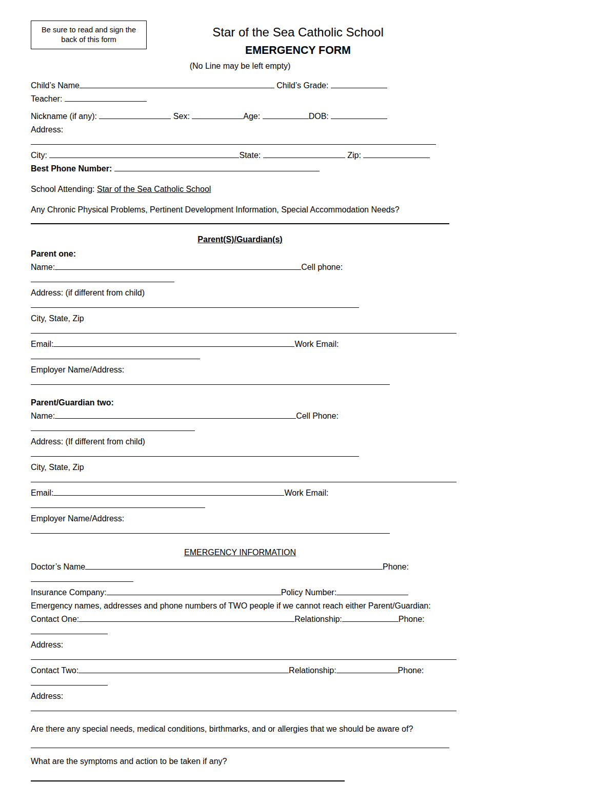Be sure to read and sign the back of this form
Star of the Sea Catholic School
EMERGENCY FORM
(No Line may be left empty)
Child’s Name Child’s Grade:
Teacher:
Nickname (if any): Sex: Age: DOB:
Address:
City: State: Zip:
Best Phone Number:
School Attending: Star of the Sea Catholic School
Any Chronic Physical Problems, Pertinent Development Information, Special Accommodation Needs?
Parent(S)/Guardian(s)
Parent one:
Name: Cell phone:
Address: (if different from child)
City, State, Zip
Email: Work Email:
Employer Name/Address:
Parent/Guardian two:
Name: Cell Phone:
Address: (If different from child)
City, State, Zip
Email: Work Email:
Employer Name/Address:
EMERGENCY INFORMATION
Doctor’s Name Phone:
Insurance Company: Policy Number:
Emergency names, addresses and phone numbers of TWO people if we cannot reach either Parent/Guardian:
Contact One: Relationship: Phone:
Address:
Contact Two: Relationship: Phone:
Address:
Are there any special needs, medical conditions, birthmarks, and or allergies that we should be aware of?
What are the symptoms and action to be taken if any?